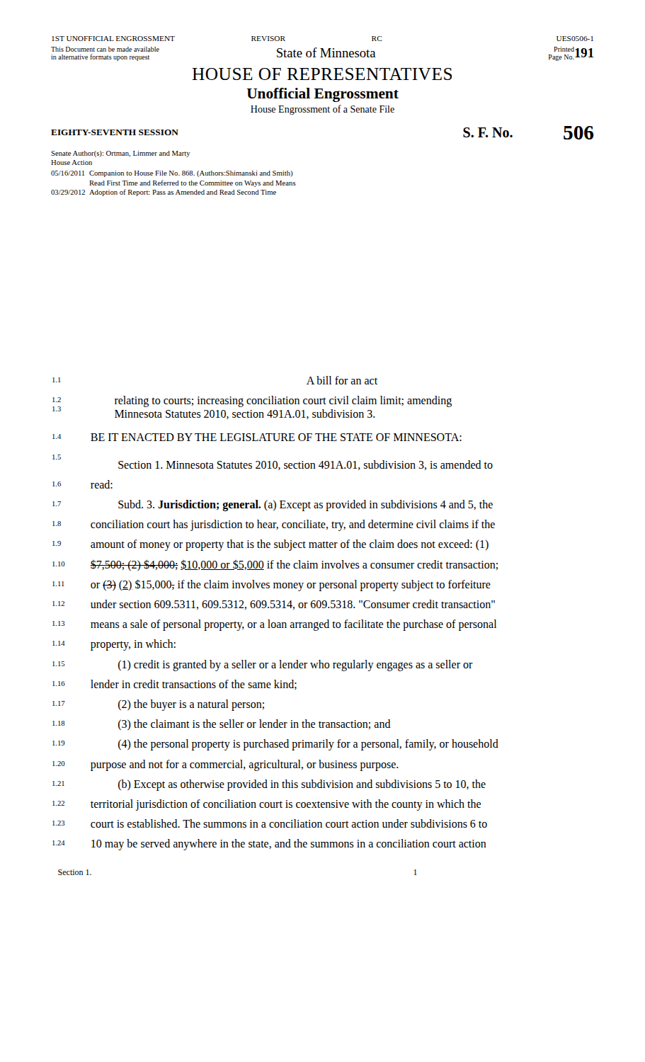| 1ST UNOFFICIAL ENGROSSMENT | REVISOR | RC | UES0506-1 |
| This Document can be made available in alternative formats upon request | State of Minnesota | Printed Page No. | 191 |
HOUSE OF REPRESENTATIVES
Unofficial Engrossment
House Engrossment of a Senate File
| EIGHTY-SEVENTH SESSION | S. F. No. | 506 |
Senate Author(s): Ortman, Limmer and Marty
House Action
| 05/16/2011 | Companion to House File No. 868. (Authors:Shimanski and Smith) Read First Time and Referred to the Committee on Ways and Means |
| 03/29/2012 | Adoption of Report: Pass as Amended and Read Second Time |
| 1.1 | A bill for an act |
| 1.2 1.3 | relating to courts; increasing conciliation court civil claim limit; amending Minnesota Statutes 2010, section 491A.01, subdivision 3. |
| 1.4 | BE IT ENACTED BY THE LEGISLATURE OF THE STATE OF MINNESOTA: |
| 1.5 | Section 1. Minnesota Statutes 2010, section 491A.01, subdivision 3, is amended to |
| 1.6 | read: |
| 1.7 | Subd. 3. Jurisdiction; general. (a) Except as provided in subdivisions 4 and 5, the |
| 1.8 | conciliation court has jurisdiction to hear, conciliate, try, and determine civil claims if the |
| 1.9 | amount of money or property that is the subject matter of the claim does not exceed: (1) |
| 1.10 | $7,500; (2) $4,000; $10,000 or $5,000 if the claim involves a consumer credit transaction; |
| 1.11 | or (3) (2) $15,000 , if the claim involves money or personal property subject to forfeiture |
| 1.12 | under section 609.5311, 609.5312, 609.5314, or 609.5318. "Consumer credit transaction" |
| 1.13 | means a sale of personal property, or a loan arranged to facilitate the purchase of personal |
| 1.14 | property, in which: |
| 1.15 | (1) credit is granted by a seller or a lender who regularly engages as a seller or |
| 1.16 | lender in credit transactions of the same kind; |
| 1.17 | (2) the buyer is a natural person; |
| 1.18 | (3) the claimant is the seller or lender in the transaction; and |
| 1.19 | (4) the personal property is purchased primarily for a personal, family, or household |
| 1.20 | purpose and not for a commercial, agricultural, or business purpose. |
| 1.21 | (b) Except as otherwise provided in this subdivision and subdivisions 5 to 10, the |
| 1.22 | territorial jurisdiction of conciliation court is coextensive with the county in which the |
| 1.23 | court is established. The summons in a conciliation court action under subdivisions 6 to |
| 1.24 | 10 may be served anywhere in the state, and the summons in a conciliation court action |
Section 1. 1